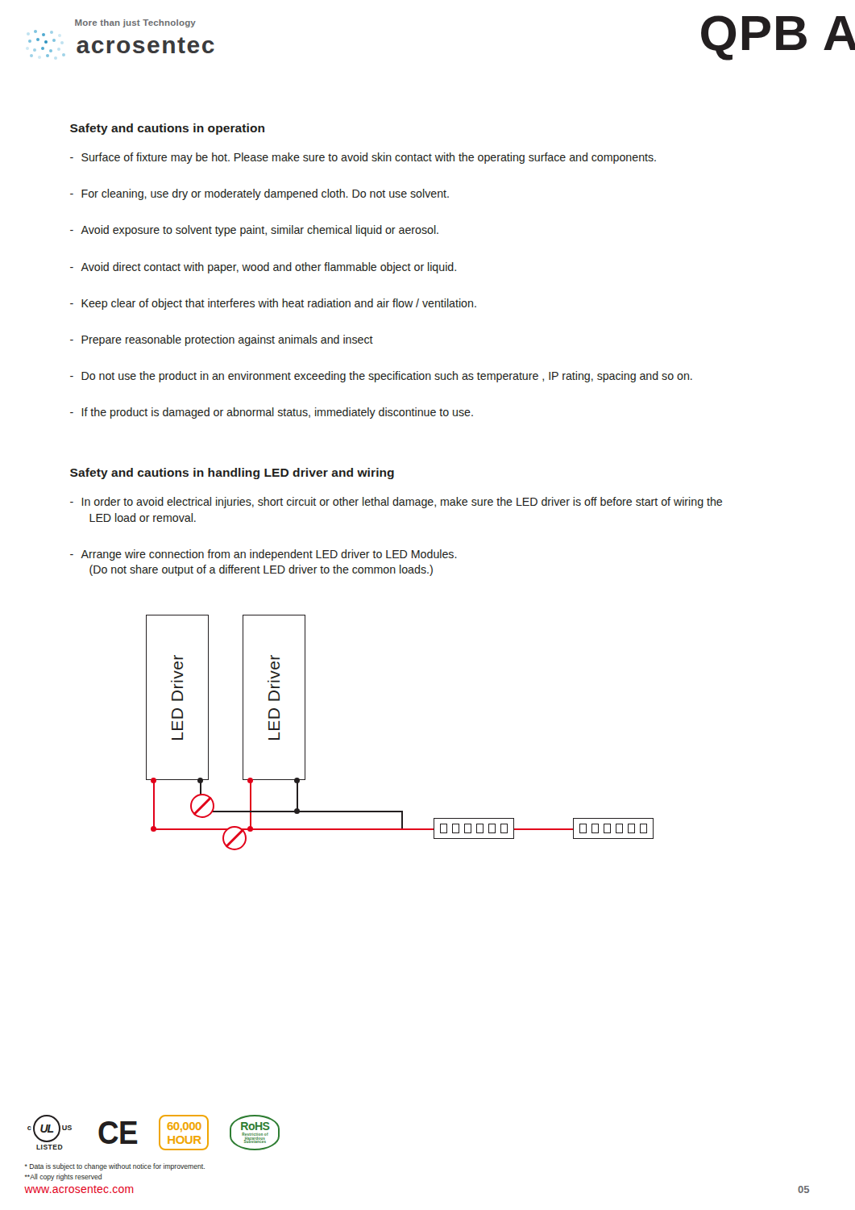More than just Technology
acrosentec
QPB A
Safety and cautions in operation
Surface of fixture may be hot. Please make sure to avoid skin contact with the operating surface and components.
For cleaning, use dry or moderately dampened cloth. Do not use solvent.
Avoid exposure to solvent type paint, similar chemical liquid or aerosol.
Avoid direct contact with paper, wood and other flammable object or liquid.
Keep clear of object that interferes with heat radiation and air flow / ventilation.
Prepare reasonable protection against animals and insect
Do not use the product in an environment exceeding the specification such as temperature , IP rating, spacing and so on.
If the product is damaged or abnormal status, immediately discontinue to use.
Safety and cautions in handling LED driver and wiring
In order to avoid electrical injuries, short circuit or other lethal damage, make sure the LED driver is off before start of wiring the LED load or removal.
Arrange wire connection from an independent LED driver to LED Modules. (Do not share output of a different LED driver to the common loads.)
LED Driver
LED Driver
c UL US
LISTED
C E
60,000
HOUR
RoHS
Restriction of Hazardous
Substances
* Data is subject to change without notice for improvement.
**All copy rights reserved
www.acrosentec.com
05